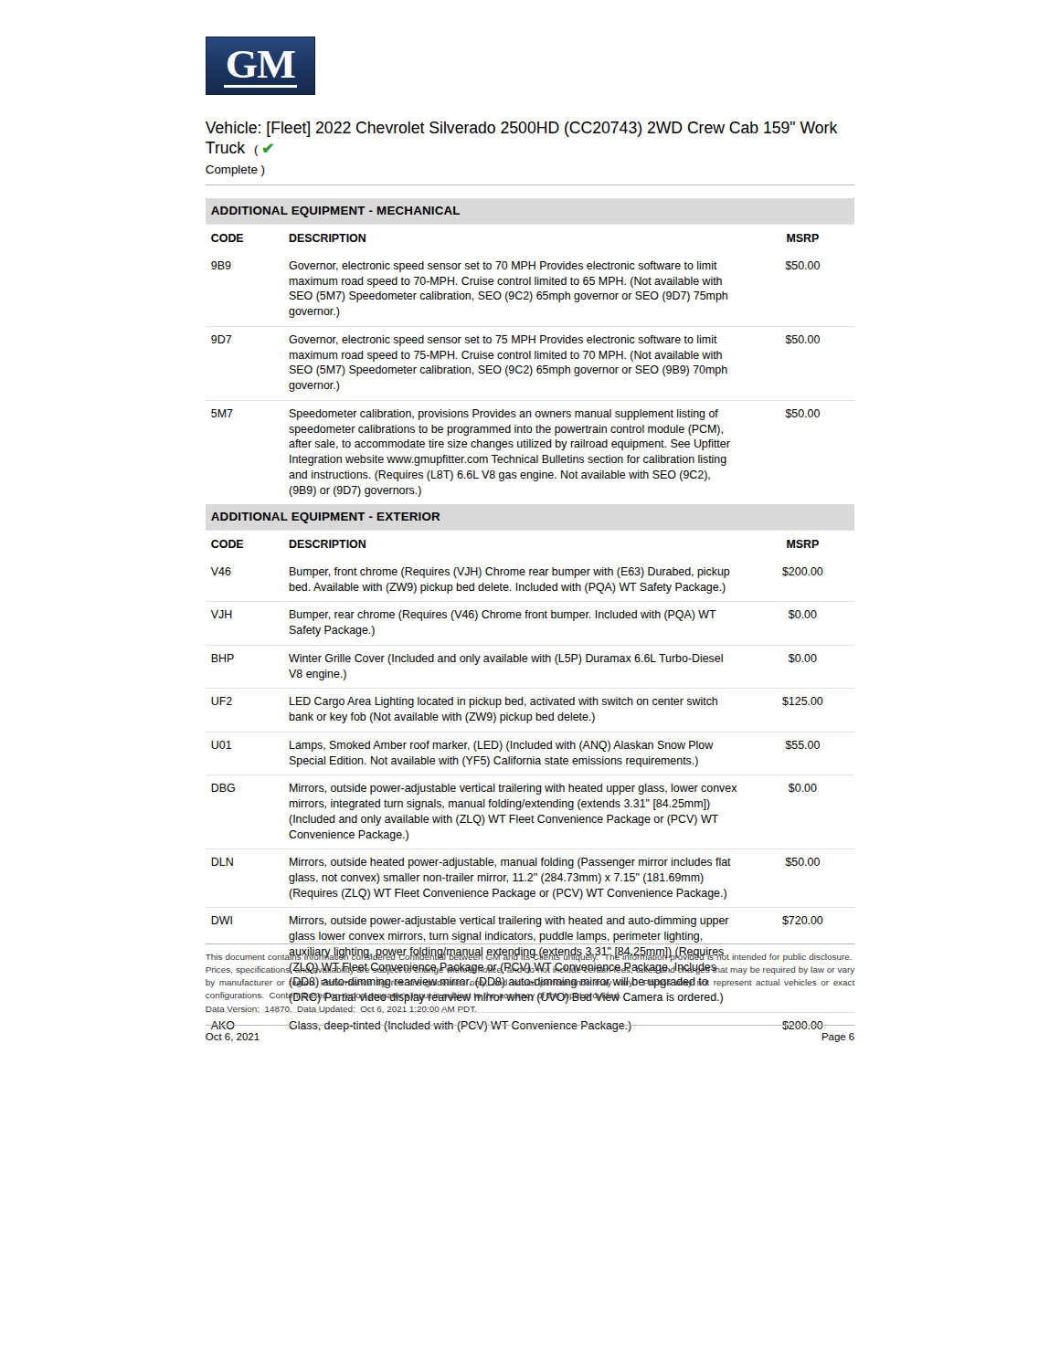GM
Vehicle: [Fleet] 2022 Chevrolet Silverado 2500HD (CC20743) 2WD Crew Cab 159" Work Truck ( ✔
Complete )
| ADDITIONAL EQUIPMENT - MECHANICAL |
| CODE | DESCRIPTION | MSRP |
| 9B9 | Governor, electronic speed sensor set to 70 MPH Provides electronic software to limit maximum road speed to 70-MPH. Cruise control limited to 65 MPH. (Not available with SEO (5M7) Speedometer calibration, SEO (9C2) 65mph governor or SEO (9D7) 75mph governor.) | $50.00 |
| 9D7 | Governor, electronic speed sensor set to 75 MPH Provides electronic software to limit maximum road speed to 75-MPH. Cruise control limited to 70 MPH. (Not available with SEO (5M7) Speedometer calibration, SEO (9C2) 65mph governor or SEO (9B9) 70mph governor.) | $50.00 |
| 5M7 | Speedometer calibration, provisions Provides an owners manual supplement listing of speedometer calibrations to be programmed into the powertrain control module (PCM), after sale, to accommodate tire size changes utilized by railroad equipment. See Upfitter Integration website www.gmupfitter.com Technical Bulletins section for calibration listing and instructions. (Requires (L8T) 6.6L V8 gas engine. Not available with SEO (9C2), (9B9) or (9D7) governors.) | $50.00 |
| ADDITIONAL EQUIPMENT - EXTERIOR |
| CODE | DESCRIPTION | MSRP |
| V46 | Bumper, front chrome (Requires (VJH) Chrome rear bumper with (E63) Durabed, pickup bed. Available with (ZW9) pickup bed delete. Included with (PQA) WT Safety Package.) | $200.00 |
| VJH | Bumper, rear chrome (Requires (V46) Chrome front bumper. Included with (PQA) WT Safety Package.) | $0.00 |
| BHP | Winter Grille Cover (Included and only available with (L5P) Duramax 6.6L Turbo-Diesel V8 engine.) | $0.00 |
| UF2 | LED Cargo Area Lighting located in pickup bed, activated with switch on center switch bank or key fob (Not available with (ZW9) pickup bed delete.) | $125.00 |
| U01 | Lamps, Smoked Amber roof marker, (LED) (Included with (ANQ) Alaskan Snow Plow Special Edition. Not available with (YF5) California state emissions requirements.) | $55.00 |
| DBG | Mirrors, outside power-adjustable vertical trailering with heated upper glass, lower convex mirrors, integrated turn signals, manual folding/extending (extends 3.31" [84.25mm]) (Included and only available with (ZLQ) WT Fleet Convenience Package or (PCV) WT Convenience Package.) | $0.00 |
| DLN | Mirrors, outside heated power-adjustable, manual folding (Passenger mirror includes flat glass, not convex) smaller non-trailer mirror, 11.2" (284.73mm) x 7.15" (181.69mm) (Requires (ZLQ) WT Fleet Convenience Package or (PCV) WT Convenience Package.) | $50.00 |
| DWI | Mirrors, outside power-adjustable vertical trailering with heated and auto-dimming upper glass lower convex mirrors, turn signal indicators, puddle lamps, perimeter lighting, auxiliary lighting, power folding/manual extending (extends 3.31" [84.25mm]) (Requires (ZLQ) WT Fleet Convenience Package or (PCV) WT Convenience Package. Includes (DD8) auto-dimming rearview mirror. (DD8) auto-dimming mirror will be upgraded to (DRC) Partial video display rearview mirror when (UVO) Bed View Camera is ordered.) | $720.00 |
| AKO | Glass, deep-tinted (Included with (PCV) WT Convenience Package.) | $200.00 |
This document contains information considered Confidential between GM and its Clients uniquely. The information provided is not intended for public disclosure. Prices, specifications, and availability are subject to change without notice, and do not include certain fees, taxes and charges that may be required by law or vary by manufacturer or region. Performance figures are guidelines only, and actual performance may vary. Photos may not represent actual vehicles or exact configurations. Content based on report preparer's input is subject to the accuracy of the input provided.
Data Version: 14870. Data Updated: Oct 6, 2021 1:20:00 AM PDT.
Oct 6, 2021
Page 6